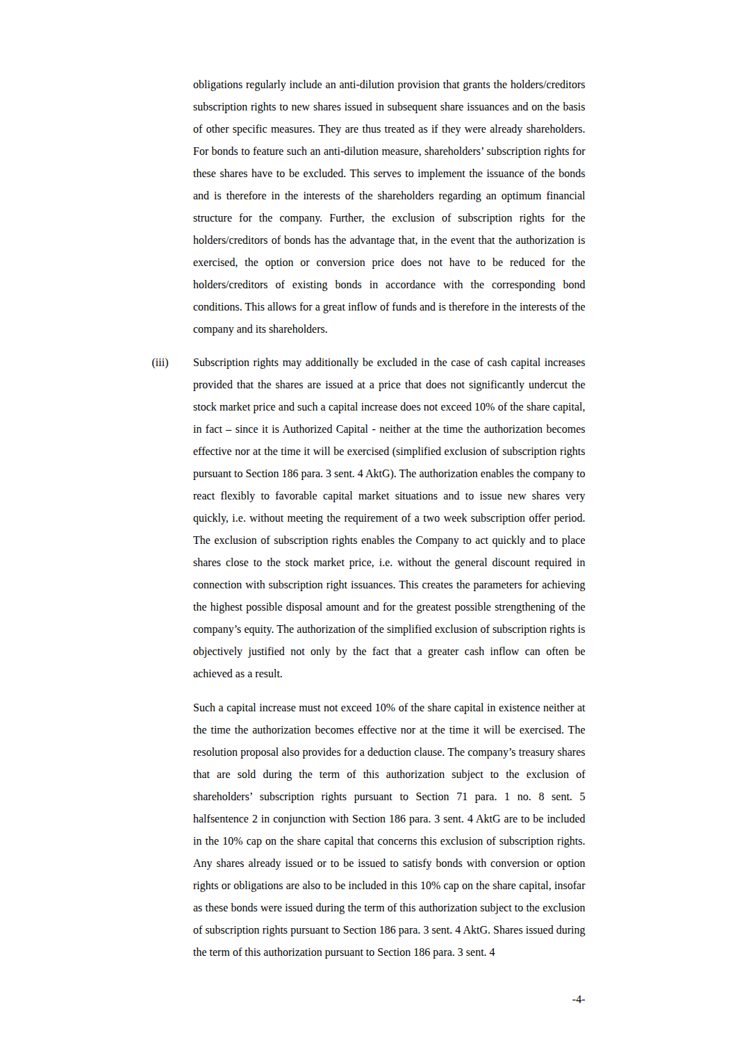obligations regularly include an anti-dilution provision that grants the holders/creditors subscription rights to new shares issued in subsequent share issuances and on the basis of other specific measures. They are thus treated as if they were already shareholders. For bonds to feature such an anti-dilution measure, shareholders’ subscription rights for these shares have to be excluded. This serves to implement the issuance of the bonds and is therefore in the interests of the shareholders regarding an optimum financial structure for the company. Further, the exclusion of subscription rights for the holders/creditors of bonds has the advantage that, in the event that the authorization is exercised, the option or conversion price does not have to be reduced for the holders/creditors of existing bonds in accordance with the corresponding bond conditions. This allows for a great inflow of funds and is therefore in the interests of the company and its shareholders.
(iii)
Subscription rights may additionally be excluded in the case of cash capital increases provided that the shares are issued at a price that does not significantly undercut the stock market price and such a capital increase does not exceed 10% of the share capital, in fact – since it is Authorized Capital - neither at the time the authorization becomes effective nor at the time it will be exercised (simplified exclusion of subscription rights pursuant to Section 186 para. 3 sent. 4 AktG). The authorization enables the company to react flexibly to favorable capital market situations and to issue new shares very quickly, i.e. without meeting the requirement of a two week subscription offer period. The exclusion of subscription rights enables the Company to act quickly and to place shares close to the stock market price, i.e. without the general discount required in connection with subscription right issuances. This creates the parameters for achieving the highest possible disposal amount and for the greatest possible strengthening of the company’s equity. The authorization of the simplified exclusion of subscription rights is objectively justified not only by the fact that a greater cash inflow can often be achieved as a result.
Such a capital increase must not exceed 10% of the share capital in existence neither at the time the authorization becomes effective nor at the time it will be exercised. The resolution proposal also provides for a deduction clause. The company’s treasury shares that are sold during the term of this authorization subject to the exclusion of shareholders’ subscription rights pursuant to Section 71 para. 1 no. 8 sent. 5 halfsentence 2 in conjunction with Section 186 para. 3 sent. 4 AktG are to be included in the 10% cap on the share capital that concerns this exclusion of subscription rights. Any shares already issued or to be issued to satisfy bonds with conversion or option rights or obligations are also to be included in this 10% cap on the share capital, insofar as these bonds were issued during the term of this authorization subject to the exclusion of subscription rights pursuant to Section 186 para. 3 sent. 4 AktG. Shares issued during the term of this authorization pursuant to Section 186 para. 3 sent. 4
-4-